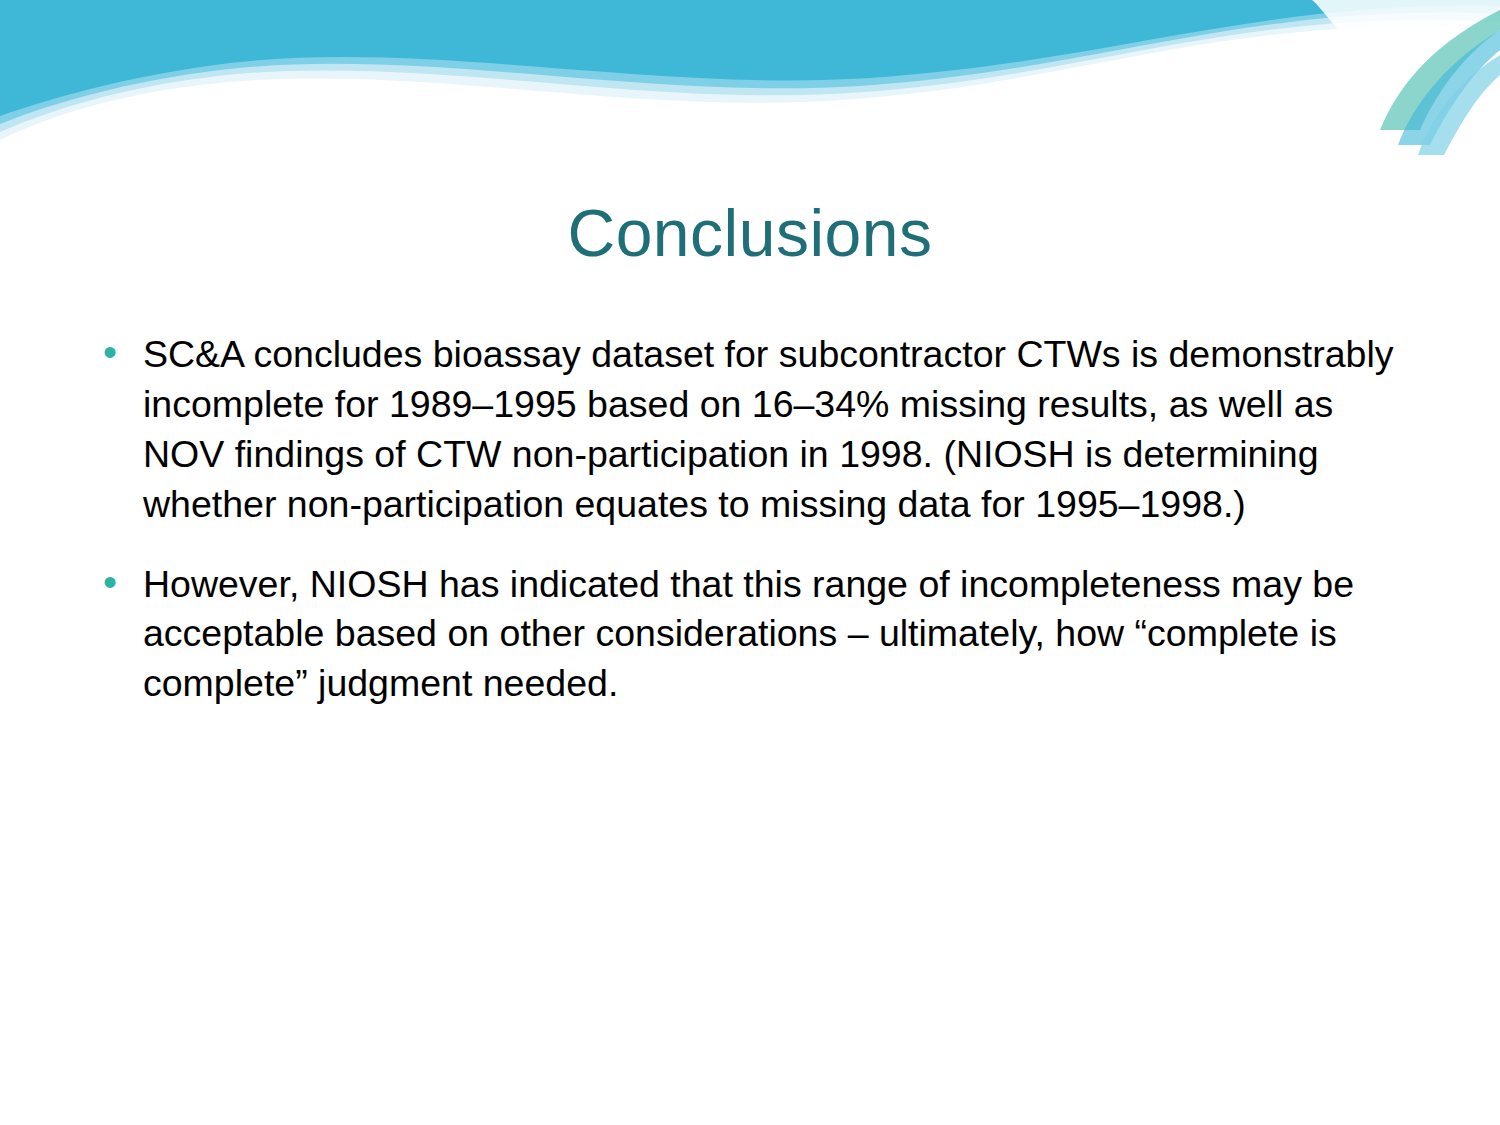Conclusions
SC&A concludes bioassay dataset for subcontractor CTWs is demonstrably incomplete for 1989–1995 based on 16–34% missing results, as well as NOV findings of CTW non-participation in 1998. (NIOSH is determining whether non-participation equates to missing data for 1995–1998.)
However, NIOSH has indicated that this range of incompleteness may be acceptable based on other considerations – ultimately, how “complete is complete” judgment needed.